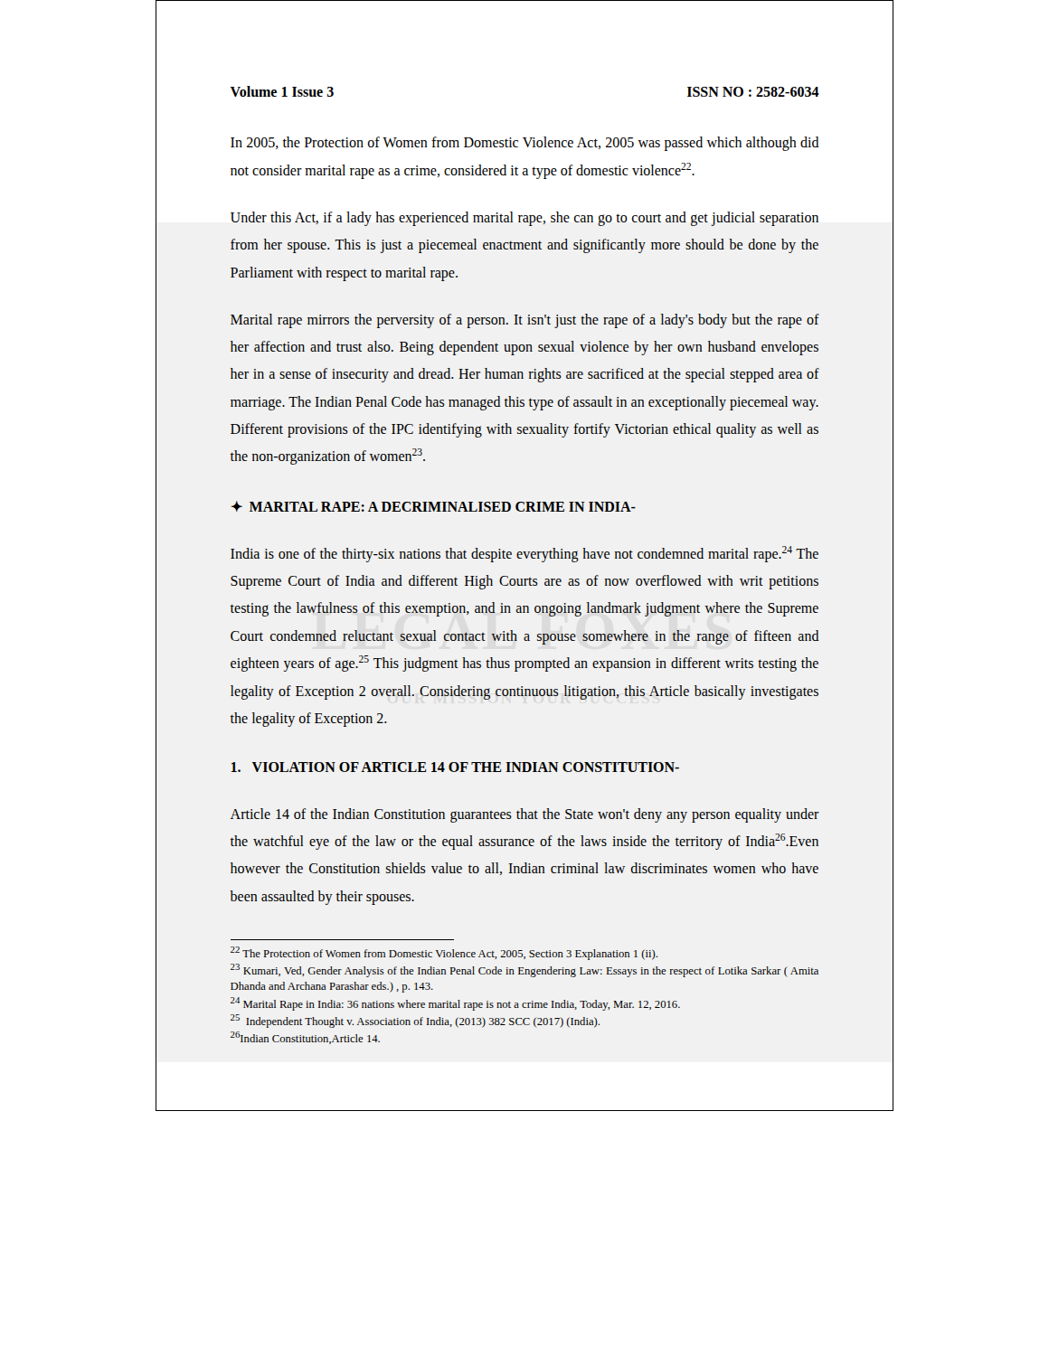LEGAL FOXES"OUR MISSION YOUR SUCCESS"
Volume 1 Issue 3 ISSN NO : 2582-6034
In 2005, the Protection of Women from Domestic Violence Act, 2005 was passed which although did not consider marital rape as a crime, considered it a type of domestic violence22.
Under this Act, if a lady has experienced marital rape, she can go to court and get judicial separation from her spouse. This is just a piecemeal enactment and significantly more should be done by the Parliament with respect to marital rape.
Marital rape mirrors the perversity of a person. It isn't just the rape of a lady's body but the rape of her affection and trust also. Being dependent upon sexual violence by her own husband envelopes her in a sense of insecurity and dread. Her human rights are sacrificed at the special stepped area of marriage. The Indian Penal Code has managed this type of assault in an exceptionally piecemeal way. Different provisions of the IPC identifying with sexuality fortify Victorian ethical quality as well as the non-organization of women23.
✦ MARITAL RAPE: A DECRIMINALISED CRIME IN INDIA-
India is one of the thirty-six nations that despite everything have not condemned marital rape.24 The Supreme Court of India and different High Courts are as of now overflowed with writ petitions testing the lawfulness of this exemption, and in an ongoing landmark judgment where the Supreme Court condemned reluctant sexual contact with a spouse somewhere in the range of fifteen and eighteen years of age.25 This judgment has thus prompted an expansion in different writs testing the legality of Exception 2 overall. Considering continuous litigation, this Article basically investigates the legality of Exception 2.
1. VIOLATION OF ARTICLE 14 OF THE INDIAN CONSTITUTION-
Article 14 of the Indian Constitution guarantees that the State won't deny any person equality under the watchful eye of the law or the equal assurance of the laws inside the territory of India26.Even however the Constitution shields value to all, Indian criminal law discriminates women who have been assaulted by their spouses.
22 The Protection of Women from Domestic Violence Act, 2005, Section 3 Explanation 1 (ii).
23 Kumari, Ved, Gender Analysis of the Indian Penal Code in Engendering Law: Essays in the respect of Lotika Sarkar ( Amita Dhanda and Archana Parashar eds.) , p. 143.
24 Marital Rape in India: 36 nations where marital rape is not a crime India, Today, Mar. 12, 2016.
25 Independent Thought v. Association of India, (2013) 382 SCC (2017) (India).
26Indian Constitution,Article 14.